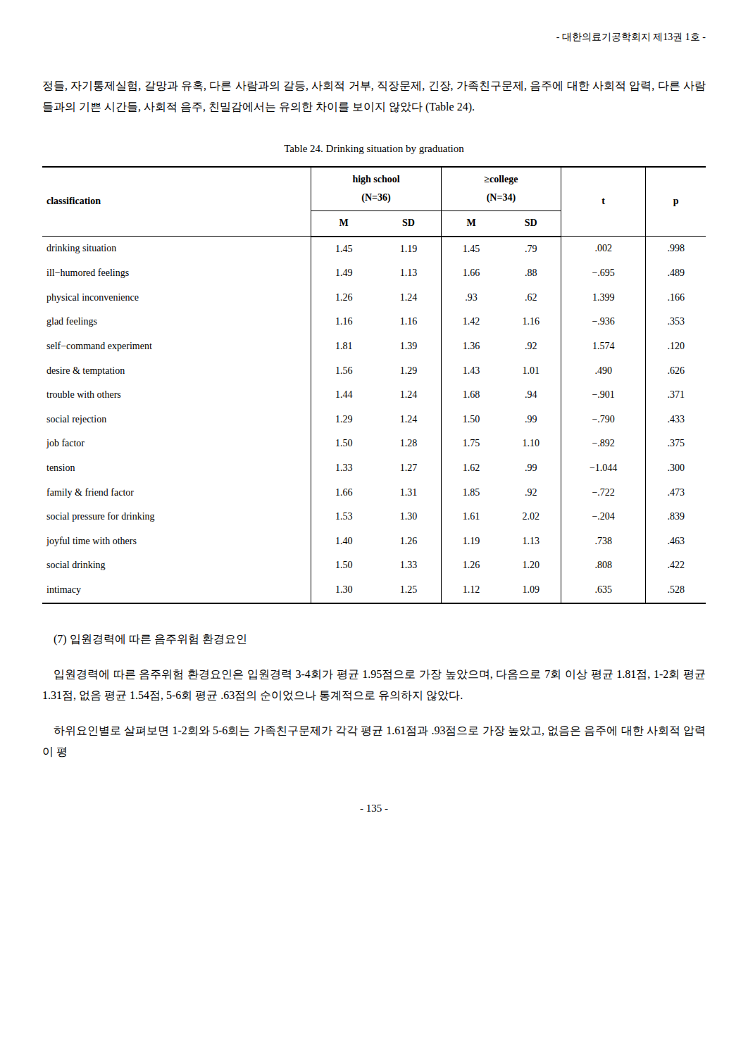- 대한의료기공학회지 제13권 1호 -
정들, 자기통제실험, 갈망과 유혹, 다른 사람과의 갈등, 사회적 거부, 직장문제, 긴장, 가족친구문제, 음주에 대한 사회적 압력, 다른 사람들과의 기쁜 시간들, 사회적 음주, 친밀감에서는 유의한 차이를 보이지 않았다 (Table 24).
Table 24. Drinking situation by graduation
| classification | high school (N=36) | ≥college (N=34) | t | p |
| --- | --- | --- | --- | --- |
| M | SD | M | SD |
| drinking situation | 1.45 | 1.19 | 1.45 | .79 | .002 | .998 |
| ill−humored feelings | 1.49 | 1.13 | 1.66 | .88 | −.695 | .489 |
| physical inconvenience | 1.26 | 1.24 | .93 | .62 | 1.399 | .166 |
| glad feelings | 1.16 | 1.16 | 1.42 | 1.16 | −.936 | .353 |
| self−command experiment | 1.81 | 1.39 | 1.36 | .92 | 1.574 | .120 |
| desire & temptation | 1.56 | 1.29 | 1.43 | 1.01 | .490 | .626 |
| trouble with others | 1.44 | 1.24 | 1.68 | .94 | −.901 | .371 |
| social rejection | 1.29 | 1.24 | 1.50 | .99 | −.790 | .433 |
| job factor | 1.50 | 1.28 | 1.75 | 1.10 | −.892 | .375 |
| tension | 1.33 | 1.27 | 1.62 | .99 | −1.044 | .300 |
| family & friend factor | 1.66 | 1.31 | 1.85 | .92 | −.722 | .473 |
| social pressure for drinking | 1.53 | 1.30 | 1.61 | 2.02 | −.204 | .839 |
| joyful time with others | 1.40 | 1.26 | 1.19 | 1.13 | .738 | .463 |
| social drinking | 1.50 | 1.33 | 1.26 | 1.20 | .808 | .422 |
| intimacy | 1.30 | 1.25 | 1.12 | 1.09 | .635 | .528 |
(7) 입원경력에 따른 음주위험 환경요인
입원경력에 따른 음주위험 환경요인은 입원경력 3-4회가 평균 1.95점으로 가장 높았으며, 다음으로 7회 이상 평균 1.81점, 1-2회 평균 1.31점, 없음 평균 1.54점, 5-6회 평균 .63점의 순이었으나 통계적으로 유의하지 않았다.
하위요인별로 살펴보면 1-2회와 5-6회는 가족친구문제가 각각 평균 1.61점과 .93점으로 가장 높았고, 없음은 음주에 대한 사회적 압력이 평
- 135 -